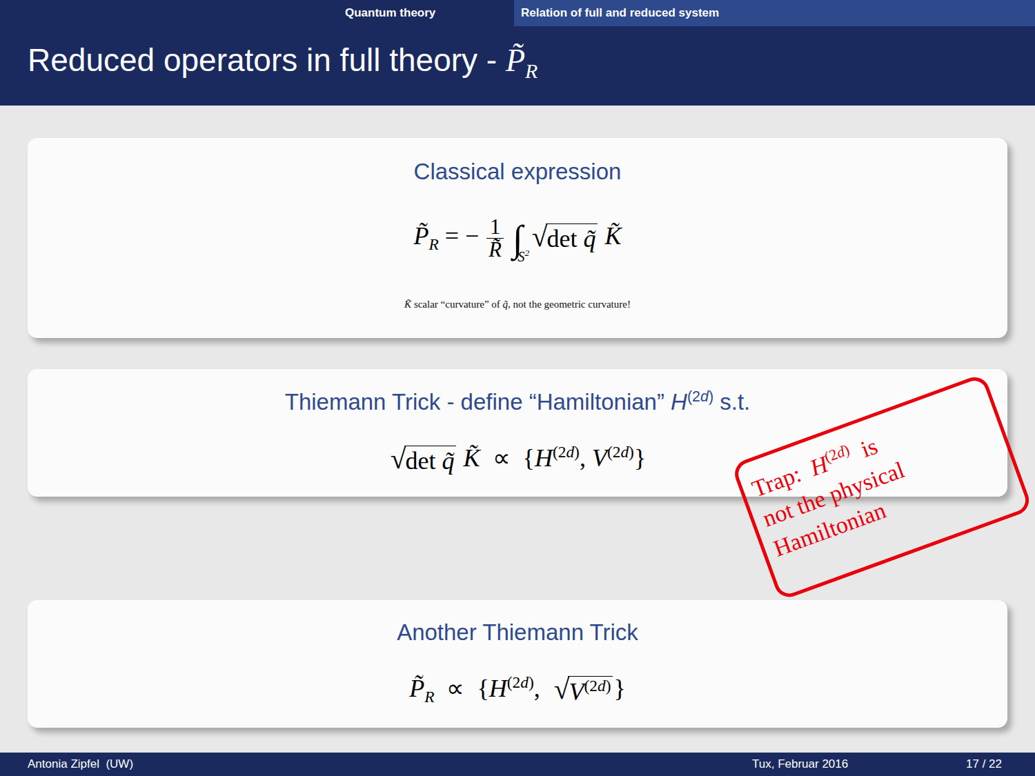Quantum theory
Relation of full and reduced system
Reduced operators in full theory - P̃R
Classical expression
P̃R = − 1 R̃ ∫S2 det q̃ K̃
K̃ scalar “curvature” of q̃, not the geometric curvature!
Thiemann Trick - define “Hamiltonian” H(2d) s.t.
det q̃ K̃ ∝ {H(2d), V(2d)}
Another Thiemann Trick
P̃R ∝ {H(2d), V(2d)}
Trap: H(2d) is
not the physical
Hamiltonian
Antonia Zipfel (UW)
Tux, Februar 2016
17 / 22